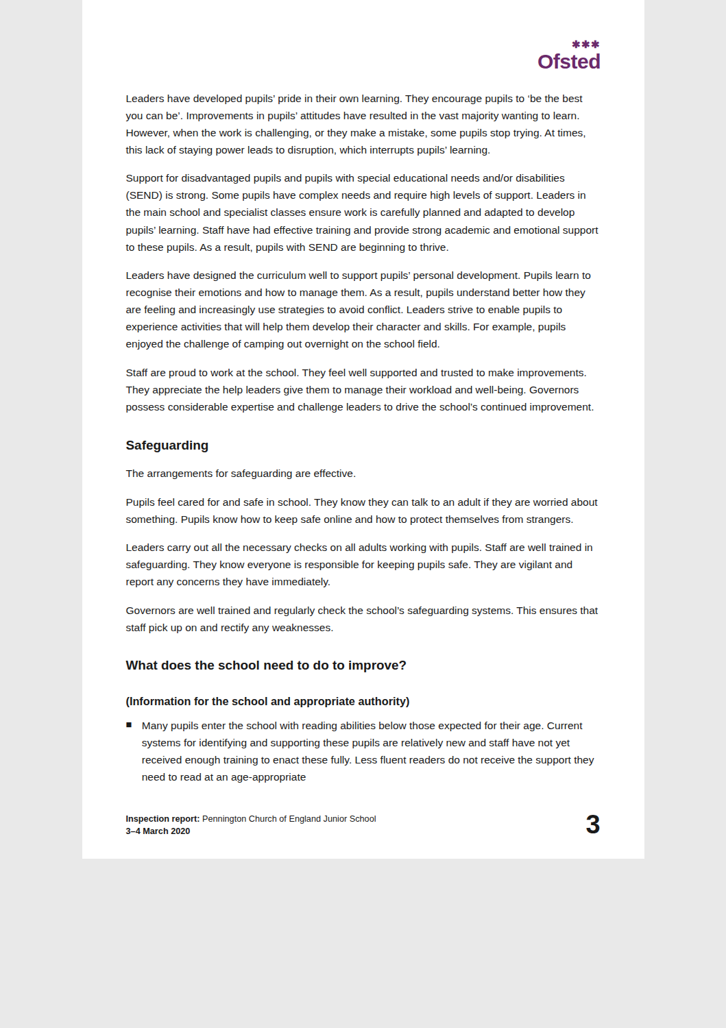✱✱✱ Ofsted
Leaders have developed pupils’ pride in their own learning. They encourage pupils to ‘be the best you can be’. Improvements in pupils’ attitudes have resulted in the vast majority wanting to learn. However, when the work is challenging, or they make a mistake, some pupils stop trying. At times, this lack of staying power leads to disruption, which interrupts pupils’ learning.
Support for disadvantaged pupils and pupils with special educational needs and/or disabilities (SEND) is strong. Some pupils have complex needs and require high levels of support. Leaders in the main school and specialist classes ensure work is carefully planned and adapted to develop pupils’ learning. Staff have had effective training and provide strong academic and emotional support to these pupils. As a result, pupils with SEND are beginning to thrive.
Leaders have designed the curriculum well to support pupils’ personal development. Pupils learn to recognise their emotions and how to manage them. As a result, pupils understand better how they are feeling and increasingly use strategies to avoid conflict. Leaders strive to enable pupils to experience activities that will help them develop their character and skills. For example, pupils enjoyed the challenge of camping out overnight on the school field.
Staff are proud to work at the school. They feel well supported and trusted to make improvements. They appreciate the help leaders give them to manage their workload and well-being. Governors possess considerable expertise and challenge leaders to drive the school’s continued improvement.
Safeguarding
The arrangements for safeguarding are effective.
Pupils feel cared for and safe in school. They know they can talk to an adult if they are worried about something. Pupils know how to keep safe online and how to protect themselves from strangers.
Leaders carry out all the necessary checks on all adults working with pupils. Staff are well trained in safeguarding. They know everyone is responsible for keeping pupils safe. They are vigilant and report any concerns they have immediately.
Governors are well trained and regularly check the school’s safeguarding systems. This ensures that staff pick up on and rectify any weaknesses.
What does the school need to do to improve?
(Information for the school and appropriate authority)
Many pupils enter the school with reading abilities below those expected for their age. Current systems for identifying and supporting these pupils are relatively new and staff have not yet received enough training to enact these fully. Less fluent readers do not receive the support they need to read at an age-appropriate
Inspection report: Pennington Church of England Junior School
3–4 March 2020
3